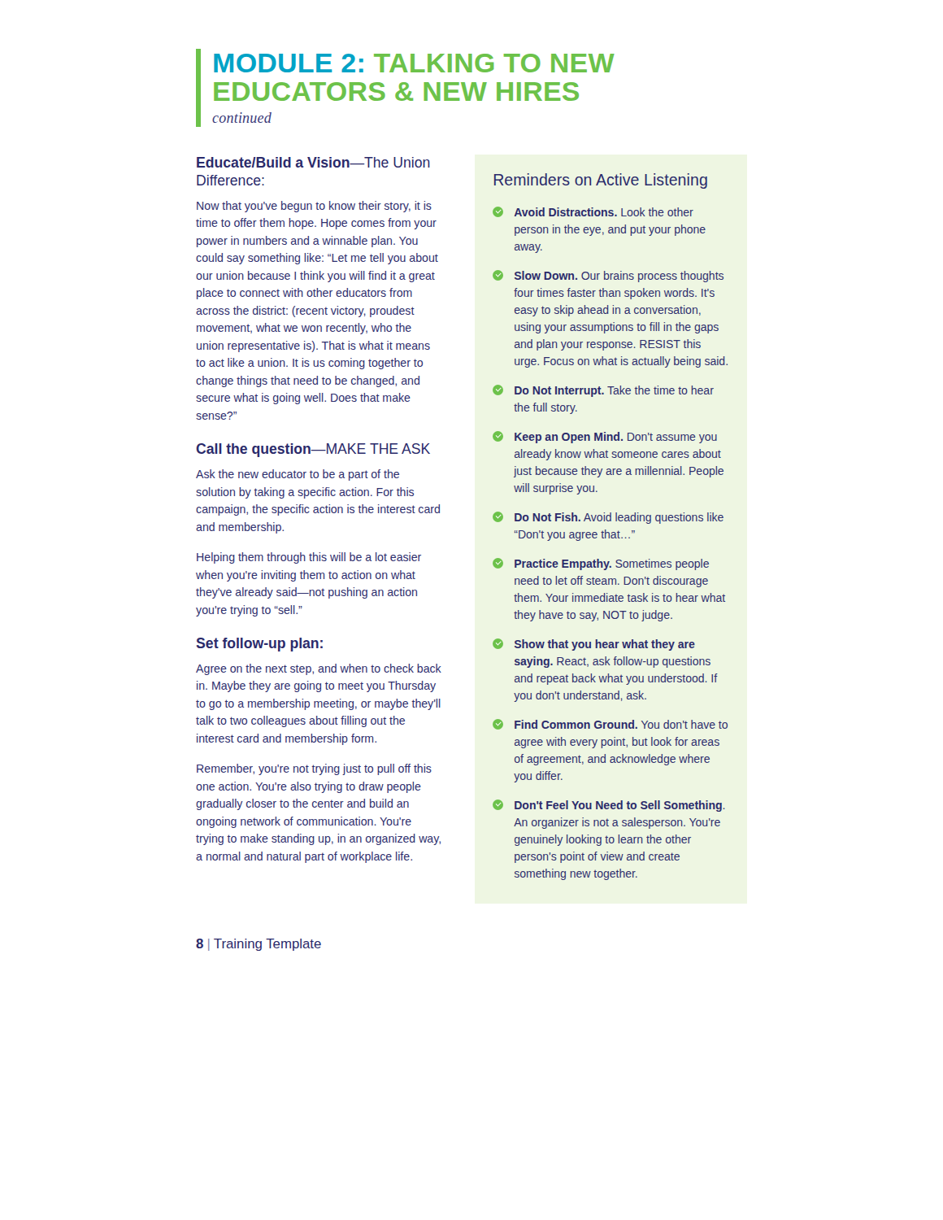MODULE 2: TALKING TO NEW EDUCATORS & NEW HIRES
continued
Educate/Build a Vision—The Union Difference:
Now that you've begun to know their story, it is time to offer them hope. Hope comes from your power in numbers and a winnable plan. You could say something like: “Let me tell you about our union because I think you will find it a great place to connect with other educators from across the district: (recent victory, proudest movement, what we won recently, who the union representative is). That is what it means to act like a union. It is us coming together to change things that need to be changed, and secure what is going well. Does that make sense?”
Call the question—MAKE THE ASK
Ask the new educator to be a part of the solution by taking a specific action. For this campaign, the specific action is the interest card and membership.
Helping them through this will be a lot easier when you're inviting them to action on what they've already said—not pushing an action you're trying to “sell.”
Set follow-up plan:
Agree on the next step, and when to check back in. Maybe they are going to meet you Thursday to go to a membership meeting, or maybe they'll talk to two colleagues about filling out the interest card and membership form.
Remember, you're not trying just to pull off this one action. You're also trying to draw people gradually closer to the center and build an ongoing network of communication. You're trying to make standing up, in an organized way, a normal and natural part of workplace life.
Reminders on Active Listening
Avoid Distractions. Look the other person in the eye, and put your phone away.
Slow Down. Our brains process thoughts four times faster than spoken words. It's easy to skip ahead in a conversation, using your assumptions to fill in the gaps and plan your response. RESIST this urge. Focus on what is actually being said.
Do Not Interrupt. Take the time to hear the full story.
Keep an Open Mind. Don't assume you already know what someone cares about just because they are a millennial. People will surprise you.
Do Not Fish. Avoid leading questions like “Don't you agree that…”
Practice Empathy. Sometimes people need to let off steam. Don't discourage them. Your immediate task is to hear what they have to say, NOT to judge.
Show that you hear what they are saying. React, ask follow-up questions and repeat back what you understood. If you don't understand, ask.
Find Common Ground. You don't have to agree with every point, but look for areas of agreement, and acknowledge where you differ.
Don't Feel You Need to Sell Something. An organizer is not a salesperson. You're genuinely looking to learn the other person's point of view and create something new together.
8|Training Template